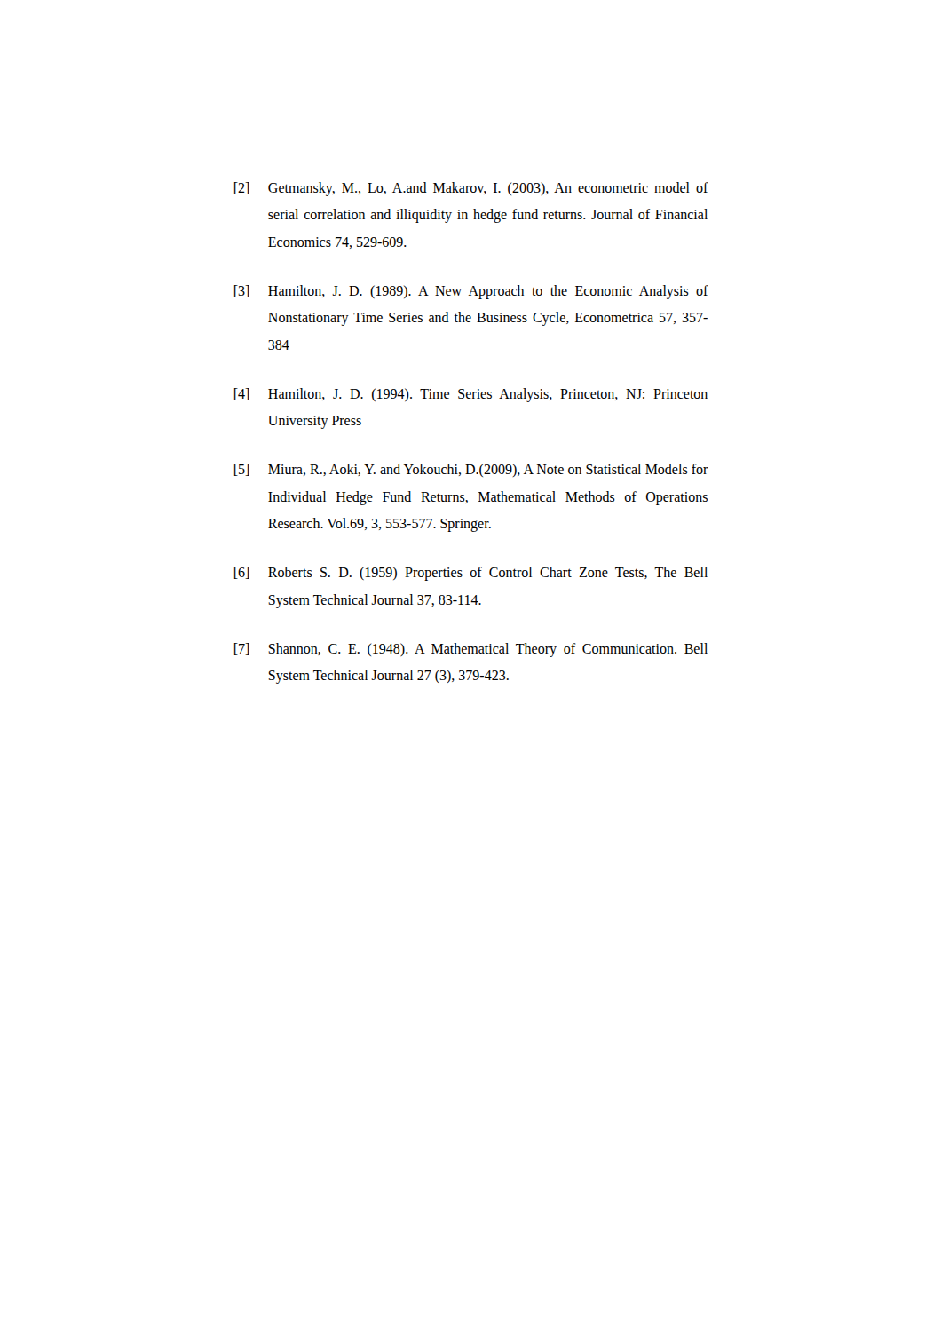[2] Getmansky, M., Lo, A.and Makarov, I. (2003), An econometric model of serial correlation and illiquidity in hedge fund returns. Journal of Financial Economics 74, 529-609.
[3] Hamilton, J. D. (1989). A New Approach to the Economic Analysis of Nonstationary Time Series and the Business Cycle, Econometrica 57, 357-384
[4] Hamilton, J. D. (1994). Time Series Analysis, Princeton, NJ: Princeton University Press
[5] Miura, R., Aoki, Y. and Yokouchi, D.(2009), A Note on Statistical Models for Individual Hedge Fund Returns, Mathematical Methods of Operations Research. Vol.69, 3, 553-577. Springer.
[6] Roberts S. D. (1959) Properties of Control Chart Zone Tests, The Bell System Technical Journal 37, 83-114.
[7] Shannon, C. E. (1948). A Mathematical Theory of Communication. Bell System Technical Journal 27 (3), 379-423.